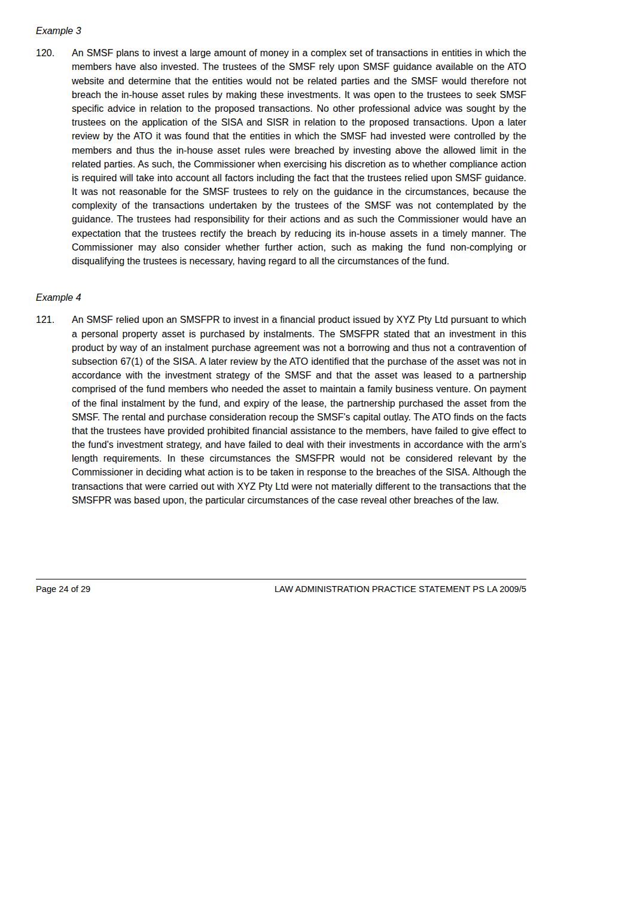Example 3
120.
An SMSF plans to invest a large amount of money in a complex set of transactions in entities in which the members have also invested. The trustees of the SMSF rely upon SMSF guidance available on the ATO website and determine that the entities would not be related parties and the SMSF would therefore not breach the in-house asset rules by making these investments. It was open to the trustees to seek SMSF specific advice in relation to the proposed transactions. No other professional advice was sought by the trustees on the application of the SISA and SISR in relation to the proposed transactions. Upon a later review by the ATO it was found that the entities in which the SMSF had invested were controlled by the members and thus the in-house asset rules were breached by investing above the allowed limit in the related parties. As such, the Commissioner when exercising his discretion as to whether compliance action is required will take into account all factors including the fact that the trustees relied upon SMSF guidance. It was not reasonable for the SMSF trustees to rely on the guidance in the circumstances, because the complexity of the transactions undertaken by the trustees of the SMSF was not contemplated by the guidance. The trustees had responsibility for their actions and as such the Commissioner would have an expectation that the trustees rectify the breach by reducing its in-house assets in a timely manner. The Commissioner may also consider whether further action, such as making the fund non-complying or disqualifying the trustees is necessary, having regard to all the circumstances of the fund.
Example 4
121.
An SMSF relied upon an SMSFPR to invest in a financial product issued by XYZ Pty Ltd pursuant to which a personal property asset is purchased by instalments. The SMSFPR stated that an investment in this product by way of an instalment purchase agreement was not a borrowing and thus not a contravention of subsection 67(1) of the SISA. A later review by the ATO identified that the purchase of the asset was not in accordance with the investment strategy of the SMSF and that the asset was leased to a partnership comprised of the fund members who needed the asset to maintain a family business venture. On payment of the final instalment by the fund, and expiry of the lease, the partnership purchased the asset from the SMSF. The rental and purchase consideration recoup the SMSF's capital outlay. The ATO finds on the facts that the trustees have provided prohibited financial assistance to the members, have failed to give effect to the fund's investment strategy, and have failed to deal with their investments in accordance with the arm's length requirements. In these circumstances the SMSFPR would not be considered relevant by the Commissioner in deciding what action is to be taken in response to the breaches of the SISA. Although the transactions that were carried out with XYZ Pty Ltd were not materially different to the transactions that the SMSFPR was based upon, the particular circumstances of the case reveal other breaches of the law.
Page 24 of 29
LAW ADMINISTRATION PRACTICE STATEMENT PS LA 2009/5